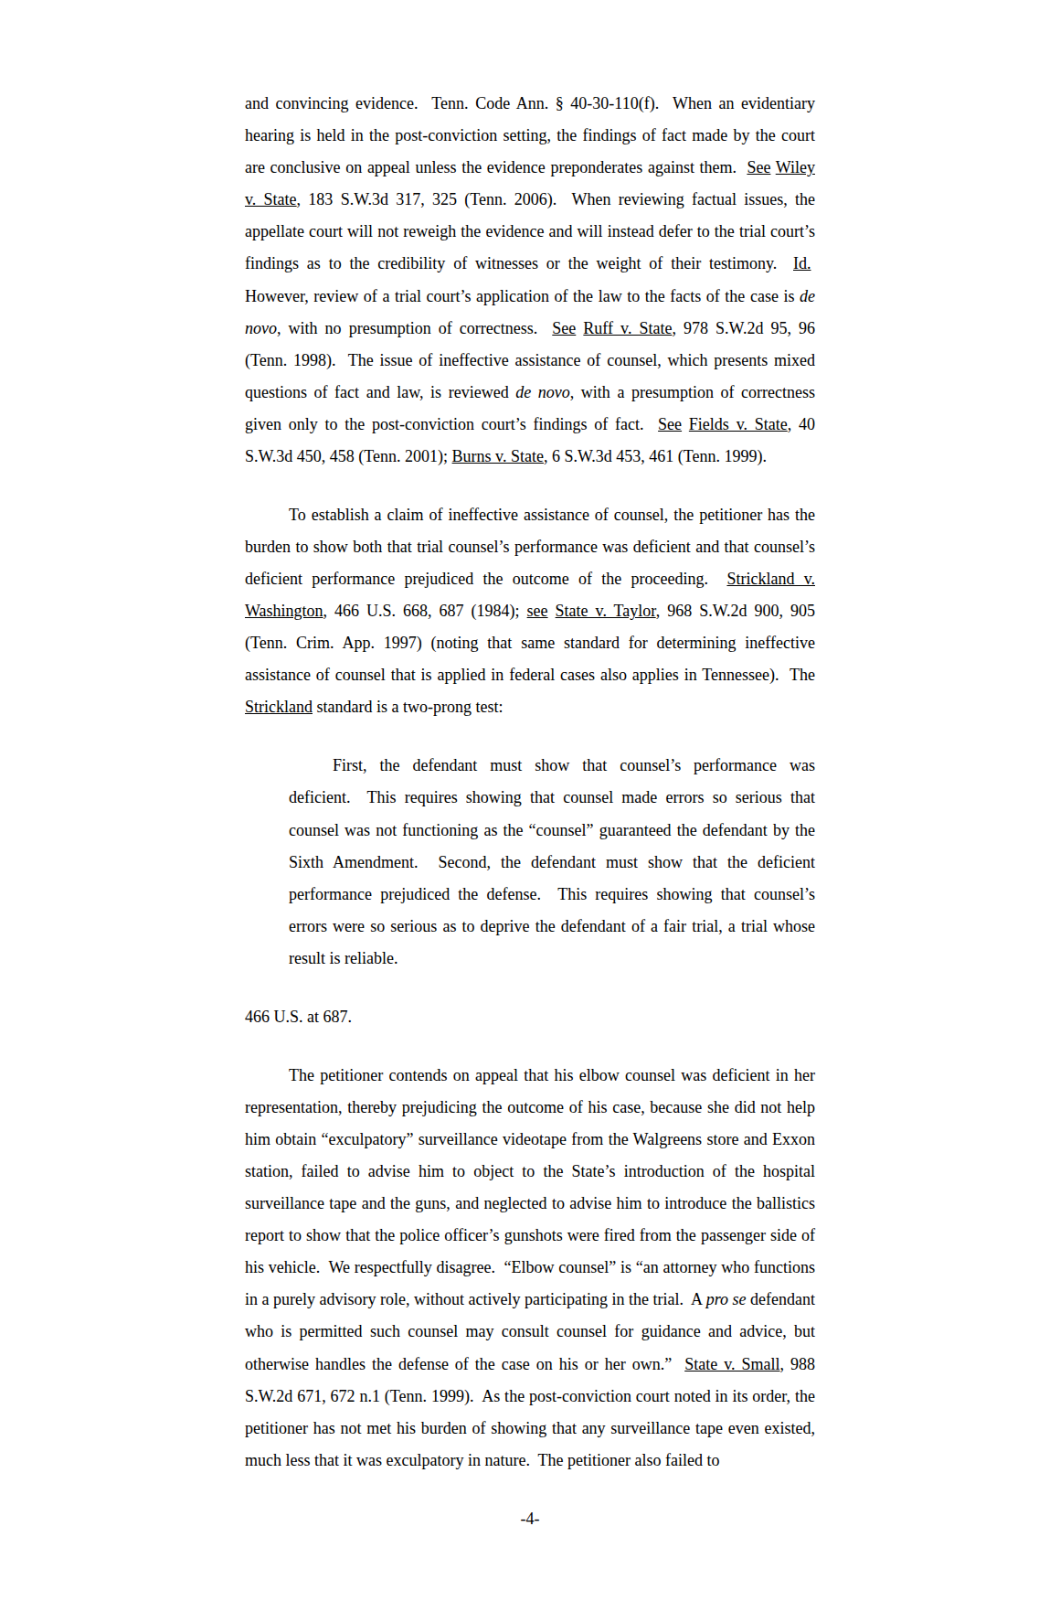and convincing evidence. Tenn. Code Ann. § 40-30-110(f). When an evidentiary hearing is held in the post-conviction setting, the findings of fact made by the court are conclusive on appeal unless the evidence preponderates against them. See Wiley v. State, 183 S.W.3d 317, 325 (Tenn. 2006). When reviewing factual issues, the appellate court will not reweigh the evidence and will instead defer to the trial court’s findings as to the credibility of witnesses or the weight of their testimony. Id. However, review of a trial court’s application of the law to the facts of the case is de novo, with no presumption of correctness. See Ruff v. State, 978 S.W.2d 95, 96 (Tenn. 1998). The issue of ineffective assistance of counsel, which presents mixed questions of fact and law, is reviewed de novo, with a presumption of correctness given only to the post-conviction court’s findings of fact. See Fields v. State, 40 S.W.3d 450, 458 (Tenn. 2001); Burns v. State, 6 S.W.3d 453, 461 (Tenn. 1999).
To establish a claim of ineffective assistance of counsel, the petitioner has the burden to show both that trial counsel’s performance was deficient and that counsel’s deficient performance prejudiced the outcome of the proceeding. Strickland v. Washington, 466 U.S. 668, 687 (1984); see State v. Taylor, 968 S.W.2d 900, 905 (Tenn. Crim. App. 1997) (noting that same standard for determining ineffective assistance of counsel that is applied in federal cases also applies in Tennessee). The Strickland standard is a two-prong test:
First, the defendant must show that counsel’s performance was deficient. This requires showing that counsel made errors so serious that counsel was not functioning as the “counsel” guaranteed the defendant by the Sixth Amendment. Second, the defendant must show that the deficient performance prejudiced the defense. This requires showing that counsel’s errors were so serious as to deprive the defendant of a fair trial, a trial whose result is reliable.
466 U.S. at 687.
The petitioner contends on appeal that his elbow counsel was deficient in her representation, thereby prejudicing the outcome of his case, because she did not help him obtain “exculpatory” surveillance videotape from the Walgreens store and Exxon station, failed to advise him to object to the State’s introduction of the hospital surveillance tape and the guns, and neglected to advise him to introduce the ballistics report to show that the police officer’s gunshots were fired from the passenger side of his vehicle. We respectfully disagree. “Elbow counsel” is “an attorney who functions in a purely advisory role, without actively participating in the trial. A pro se defendant who is permitted such counsel may consult counsel for guidance and advice, but otherwise handles the defense of the case on his or her own.” State v. Small, 988 S.W.2d 671, 672 n.1 (Tenn. 1999). As the post-conviction court noted in its order, the petitioner has not met his burden of showing that any surveillance tape even existed, much less that it was exculpatory in nature. The petitioner also failed to
-4-